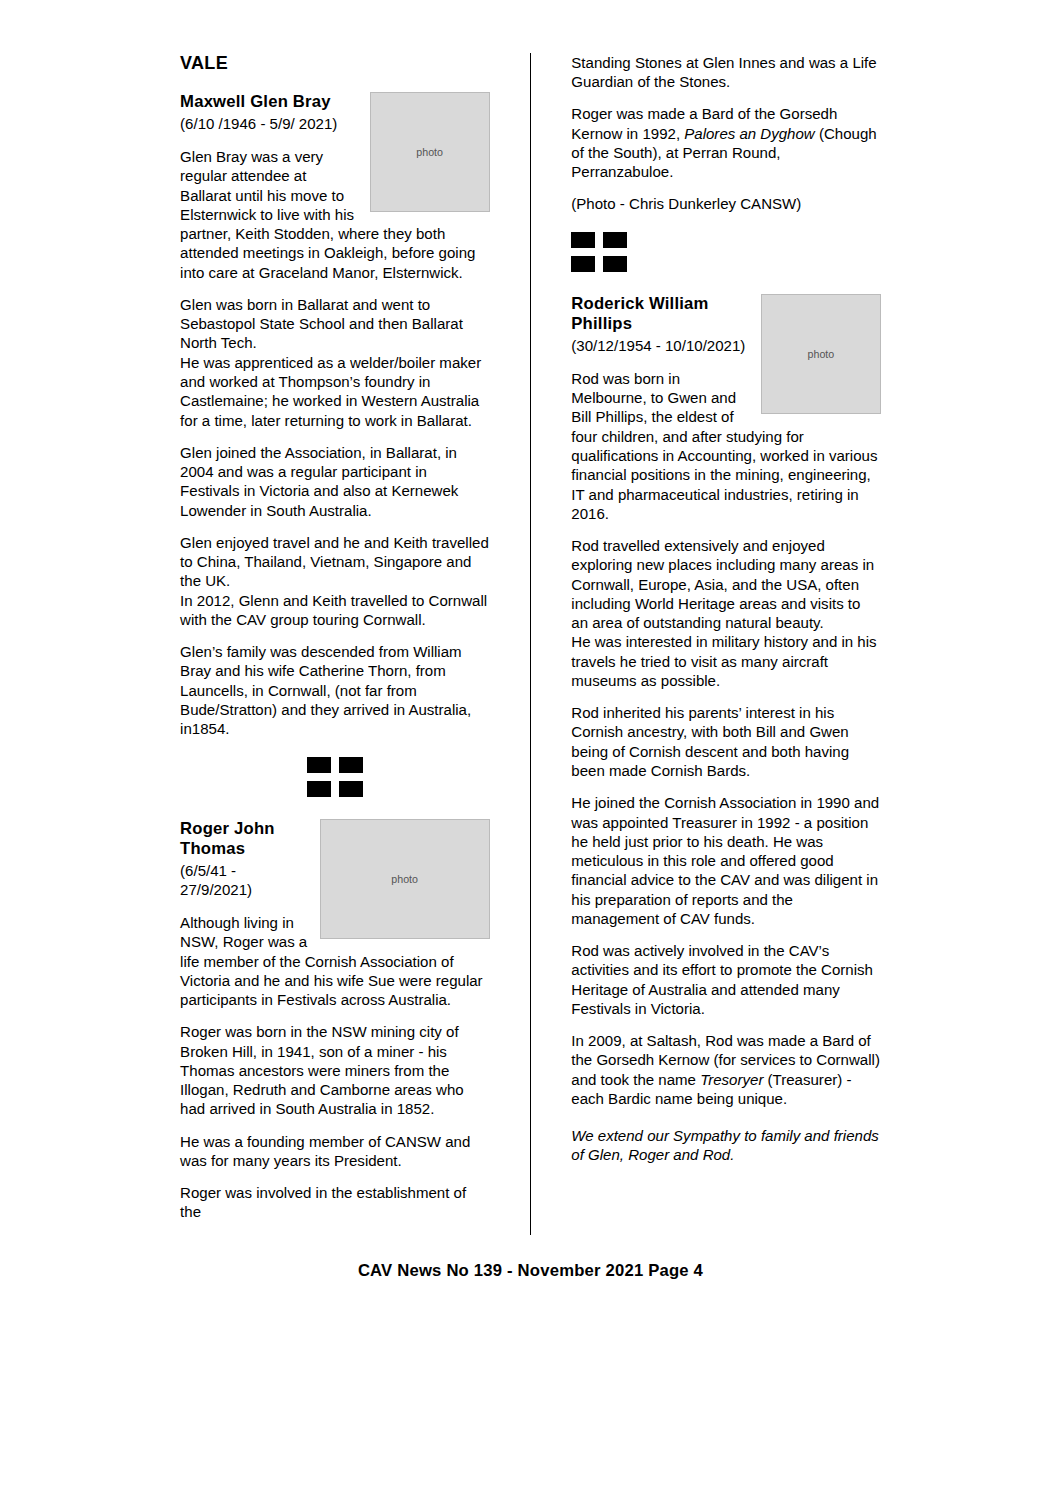VALE
photo
Maxwell Glen Bray
(6/10 /1946 - 5/9/ 2021)
Glen Bray was a very regular attendee at Ballarat until his move to Elsternwick to live with his partner, Keith Stodden, where they both attended meetings in Oakleigh, before going into care at Graceland Manor, Elsternwick.
Glen was born in Ballarat and went to Sebastopol State School and then Ballarat North Tech.
He was apprenticed as a welder/boiler maker and worked at Thompson’s foundry in Castlemaine; he worked in Western Australia for a time, later returning to work in Ballarat.
Glen joined the Association, in Ballarat, in 2004 and was a regular participant in Festivals in Victoria and also at Kernewek Lowender in South Australia.
Glen enjoyed travel and he and Keith travelled to China, Thailand, Vietnam, Singapore and the UK.
In 2012, Glenn and Keith travelled to Cornwall with the CAV group touring Cornwall.
Glen’s family was descended from William Bray and his wife Catherine Thorn, from Launcells, in Cornwall, (not far from Bude/Stratton) and they arrived in Australia, in1854.
photo
Roger John Thomas
(6/5/41 - 27/9/2021)
Although living in NSW, Roger was a life member of the Cornish Association of Victoria and he and his wife Sue were regular participants in Festivals across Australia.
Roger was born in the NSW mining city of Broken Hill, in 1941, son of a miner - his Thomas ancestors were miners from the Illogan, Redruth and Camborne areas who had arrived in South Australia in 1852.
He was a founding member of CANSW and was for many years its President.
Roger was involved in the establishment of the
Standing Stones at Glen Innes and was a Life Guardian of the Stones.
Roger was made a Bard of the Gorsedh Kernow in 1992, Palores an Dyghow (Chough of the South), at Perran Round, Perranzabuloe.
(Photo - Chris Dunkerley CANSW)
photo
Roderick William Phillips
(30/12/1954 - 10/10/2021)
Rod was born in Melbourne, to Gwen and Bill Phillips, the eldest of four children, and after studying for qualifications in Accounting, worked in various financial positions in the mining, engineering, IT and pharmaceutical industries, retiring in 2016.
Rod travelled extensively and enjoyed exploring new places including many areas in Cornwall, Europe, Asia, and the USA, often including World Heritage areas and visits to an area of outstanding natural beauty.
He was interested in military history and in his travels he tried to visit as many aircraft museums as possible.
Rod inherited his parents’ interest in his Cornish ancestry, with both Bill and Gwen being of Cornish descent and both having been made Cornish Bards.
He joined the Cornish Association in 1990 and was appointed Treasurer in 1992 - a position he held just prior to his death. He was meticulous in this role and offered good financial advice to the CAV and was diligent in his preparation of reports and the management of CAV funds.
Rod was actively involved in the CAV’s activities and its effort to promote the Cornish Heritage of Australia and attended many Festivals in Victoria.
In 2009, at Saltash, Rod was made a Bard of the Gorsedh Kernow (for services to Cornwall) and took the name Tresoryer (Treasurer) - each Bardic name being unique.
We extend our Sympathy to family and friends of Glen, Roger and Rod.
CAV News No 139 - November 2021 Page 4